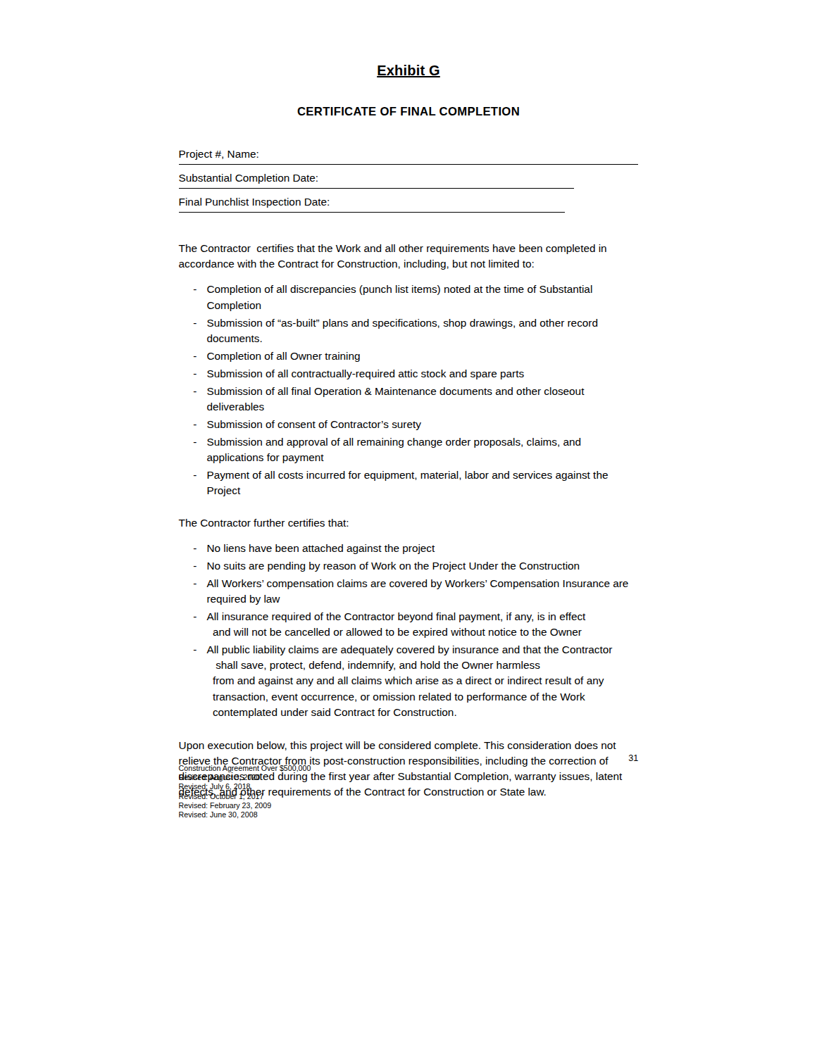Exhibit G
CERTIFICATE OF FINAL COMPLETION
Project #, Name:
Substantial Completion Date:
Final Punchlist Inspection Date:
The Contractor certifies that the Work and all other requirements have been completed in accordance with the Contract for Construction, including, but not limited to:
Completion of all discrepancies (punch list items) noted at the time of Substantial Completion
Submission of “as-built” plans and specifications, shop drawings, and other record documents.
Completion of all Owner training
Submission of all contractually-required attic stock and spare parts
Submission of all final Operation & Maintenance documents and other closeout deliverables
Submission of consent of Contractor’s surety
Submission and approval of all remaining change order proposals, claims, and applications for payment
Payment of all costs incurred for equipment, material, labor and services against the Project
The Contractor further certifies that:
No liens have been attached against the project
No suits are pending by reason of Work on the Project Under the Construction
All Workers’ compensation claims are covered by Workers’ Compensation Insurance are required by law
All insurance required of the Contractor beyond final payment, if any, is in effectand will not be cancelled or allowed to be expired without notice to the Owner
All public liability claims are adequately covered by insurance and that the Contractor shall save, protect, defend, indemnify, and hold the Owner harmless from and against any and all claims which arise as a direct or indirect result of any transaction, event occurrence, or omission related to performance of the Work contemplated under said Contract for Construction.
Upon execution below, this project will be considered complete. This consideration does not relieve the Contractor from its post-construction responsibilities, including the correction of discrepancies noted during the first year after Substantial Completion, warranty issues, latent defects, and other requirements of the Contract for Construction or State law.
31
Construction Agreement Over $500,000
Revised: August 3, 2020
Revised: July 6, 2018
Revised: October 1, 2017
Revised: February 23, 2009
Revised: June 30, 2008